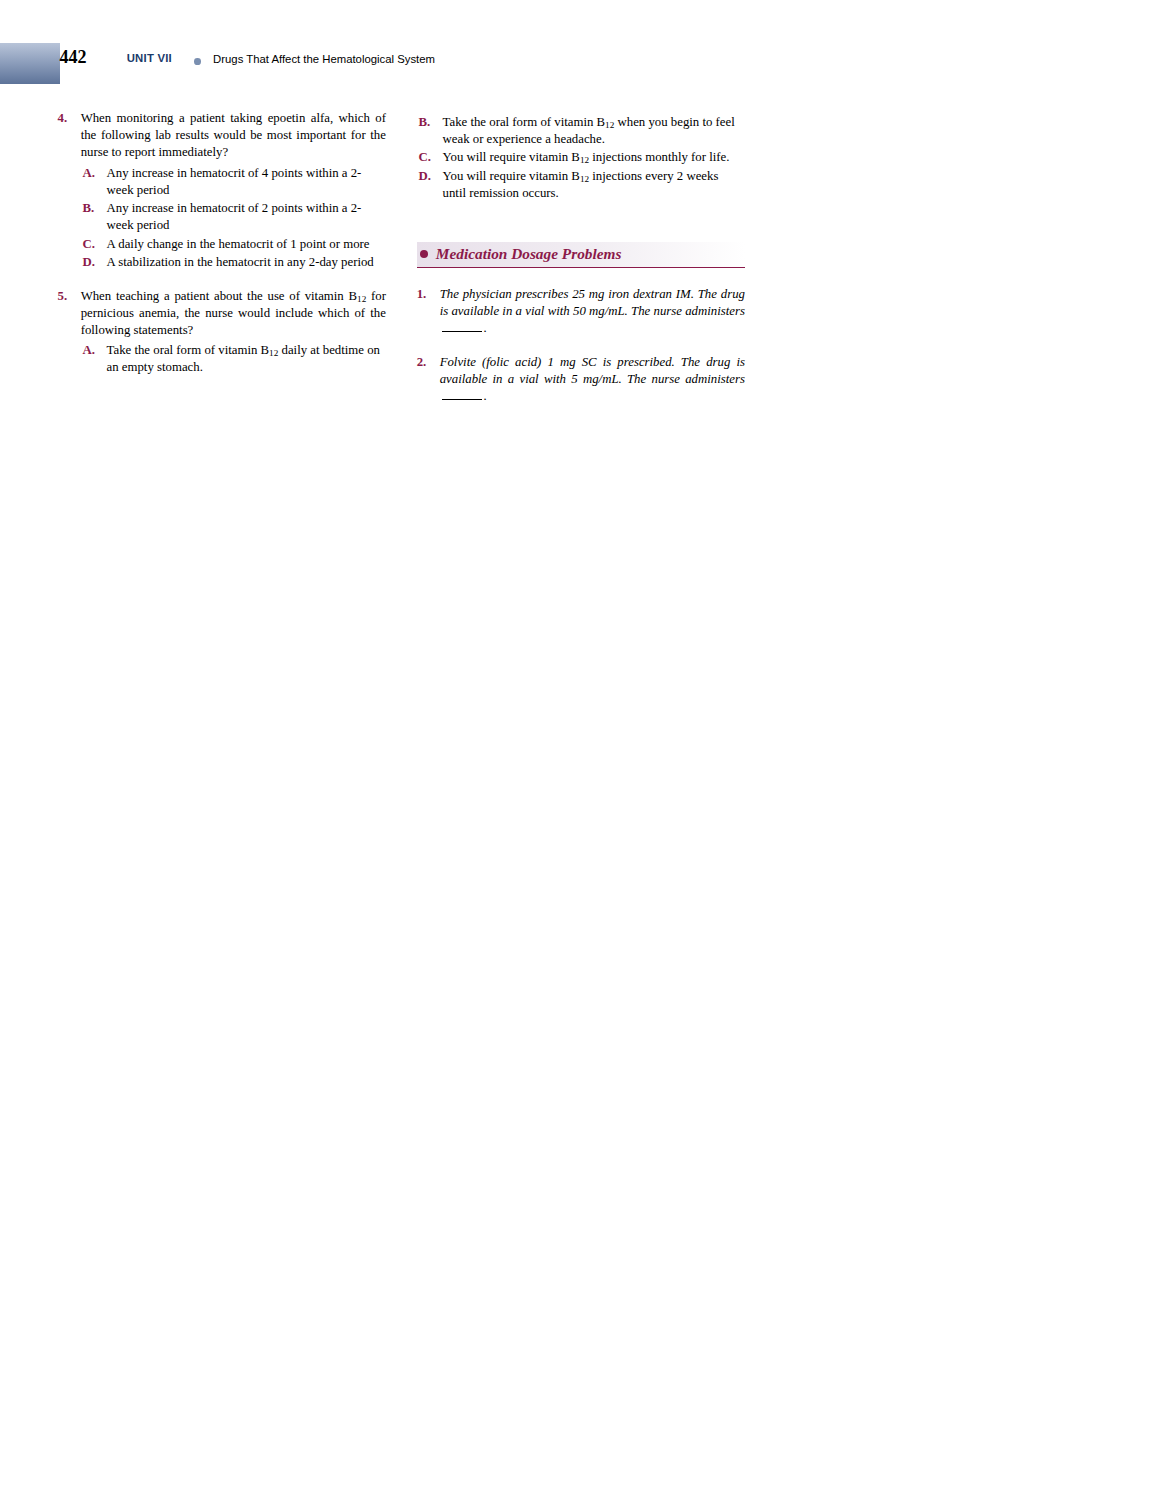442
UNIT VII
Drugs That Affect the Hematological System
When monitoring a patient taking epoetin alfa, which of the following lab results would be most important for the nurse to report immediately?
Any increase in hematocrit of 4 points within a 2-week period
Any increase in hematocrit of 2 points within a 2-week period
A daily change in the hematocrit of 1 point or more
A stabilization in the hematocrit in any 2-day period
When teaching a patient about the use of vitamin B12 for pernicious anemia, the nurse would include which of the following statements?
Take the oral form of vitamin B12 daily at bedtime on an empty stomach.
Take the oral form of vitamin B12 when you begin to feel weak or experience a headache.
You will require vitamin B12 injections monthly for life.
You will require vitamin B12 injections every 2 weeks until remission occurs.
Medication Dosage Problems
The physician prescribes 25 mg iron dextran IM. The drug is available in a vial with 50 mg/mL. The nurse administers .
Folvite (folic acid) 1 mg SC is prescribed. The drug is available in a vial with 5 mg/mL. The nurse administers .